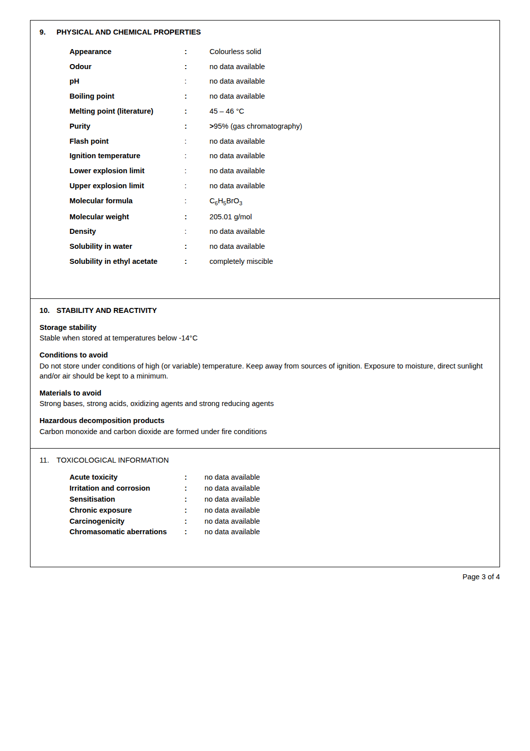9. PHYSICAL AND CHEMICAL PROPERTIES
| Appearance | : | Colourless solid |
| Odour | : | no data available |
| pH | : | no data available |
| Boiling point | : | no data available |
| Melting point (literature) | : | 45 – 46 °C |
| Purity | : | > 95% (gas chromatography) |
| Flash point | : | no data available |
| Ignition temperature | : | no data available |
| Lower explosion limit | : | no data available |
| Upper explosion limit | : | no data available |
| Molecular formula | : | C 6 H 5 BrO 3 |
| Molecular weight | : | 205.01 g/mol |
| Density | : | no data available |
| Solubility in water | : | no data available |
| Solubility in ethyl acetate | : | completely miscible |
10. STABILITY AND REACTIVITY
Storage stability
Stable when stored at temperatures below -14°C
Conditions to avoid
Do not store under conditions of high (or variable) temperature. Keep away from sources of ignition. Exposure to moisture, direct sunlight and/or air should be kept to a minimum.
Materials to avoid
Strong bases, strong acids, oxidizing agents and strong reducing agents
Hazardous decomposition products
Carbon monoxide and carbon dioxide are formed under fire conditions
11. TOXICOLOGICAL INFORMATION
| Acute toxicity | : | no data available |
| Irritation and corrosion | : | no data available |
| Sensitisation | : | no data available |
| Chronic exposure | : | no data available |
| Carcinogenicity | : | no data available |
| Chromasomatic aberrations | : | no data available |
Page 3 of 4